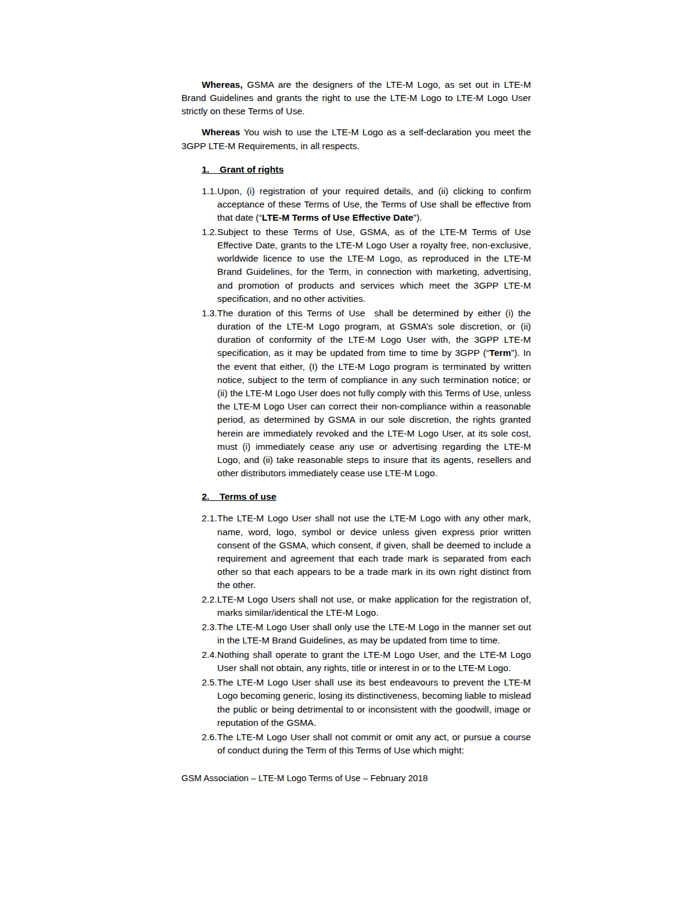Whereas, GSMA are the designers of the LTE-M Logo, as set out in LTE-M Brand Guidelines and grants the right to use the LTE-M Logo to LTE-M Logo User strictly on these Terms of Use.
Whereas You wish to use the LTE-M Logo as a self-declaration you meet the 3GPP LTE-M Requirements, in all respects.
1. Grant of rights
1.1. Upon, (i) registration of your required details, and (ii) clicking to confirm acceptance of these Terms of Use, the Terms of Use shall be effective from that date (“LTE-M Terms of Use Effective Date”).
1.2. Subject to these Terms of Use, GSMA, as of the LTE-M Terms of Use Effective Date, grants to the LTE-M Logo User a royalty free, non-exclusive, worldwide licence to use the LTE-M Logo, as reproduced in the LTE-M Brand Guidelines, for the Term, in connection with marketing, advertising, and promotion of products and services which meet the 3GPP LTE-M specification, and no other activities.
1.3. The duration of this Terms of Use shall be determined by either (i) the duration of the LTE-M Logo program, at GSMA’s sole discretion, or (ii) duration of conformity of the LTE-M Logo User with, the 3GPP LTE-M specification, as it may be updated from time to time by 3GPP (“Term”). In the event that either, (I) the LTE-M Logo program is terminated by written notice, subject to the term of compliance in any such termination notice; or (ii) the LTE-M Logo User does not fully comply with this Terms of Use, unless the LTE-M Logo User can correct their non-compliance within a reasonable period, as determined by GSMA in our sole discretion, the rights granted herein are immediately revoked and the LTE-M Logo User, at its sole cost, must (i) immediately cease any use or advertising regarding the LTE-M Logo, and (ii) take reasonable steps to insure that its agents, resellers and other distributors immediately cease use LTE-M Logo.
2. Terms of use
2.1. The LTE-M Logo User shall not use the LTE-M Logo with any other mark, name, word, logo, symbol or device unless given express prior written consent of the GSMA, which consent, if given, shall be deemed to include a requirement and agreement that each trade mark is separated from each other so that each appears to be a trade mark in its own right distinct from the other.
2.2. LTE-M Logo Users shall not use, or make application for the registration of, marks similar/identical the LTE-M Logo.
2.3. The LTE-M Logo User shall only use the LTE-M Logo in the manner set out in the LTE-M Brand Guidelines, as may be updated from time to time.
2.4. Nothing shall operate to grant the LTE-M Logo User, and the LTE-M Logo User shall not obtain, any rights, title or interest in or to the LTE-M Logo.
2.5. The LTE-M Logo User shall use its best endeavours to prevent the LTE-M Logo becoming generic, losing its distinctiveness, becoming liable to mislead the public or being detrimental to or inconsistent with the goodwill, image or reputation of the GSMA.
2.6. The LTE-M Logo User shall not commit or omit any act, or pursue a course of conduct during the Term of this Terms of Use which might:
GSM Association – LTE-M Logo Terms of Use – February 2018